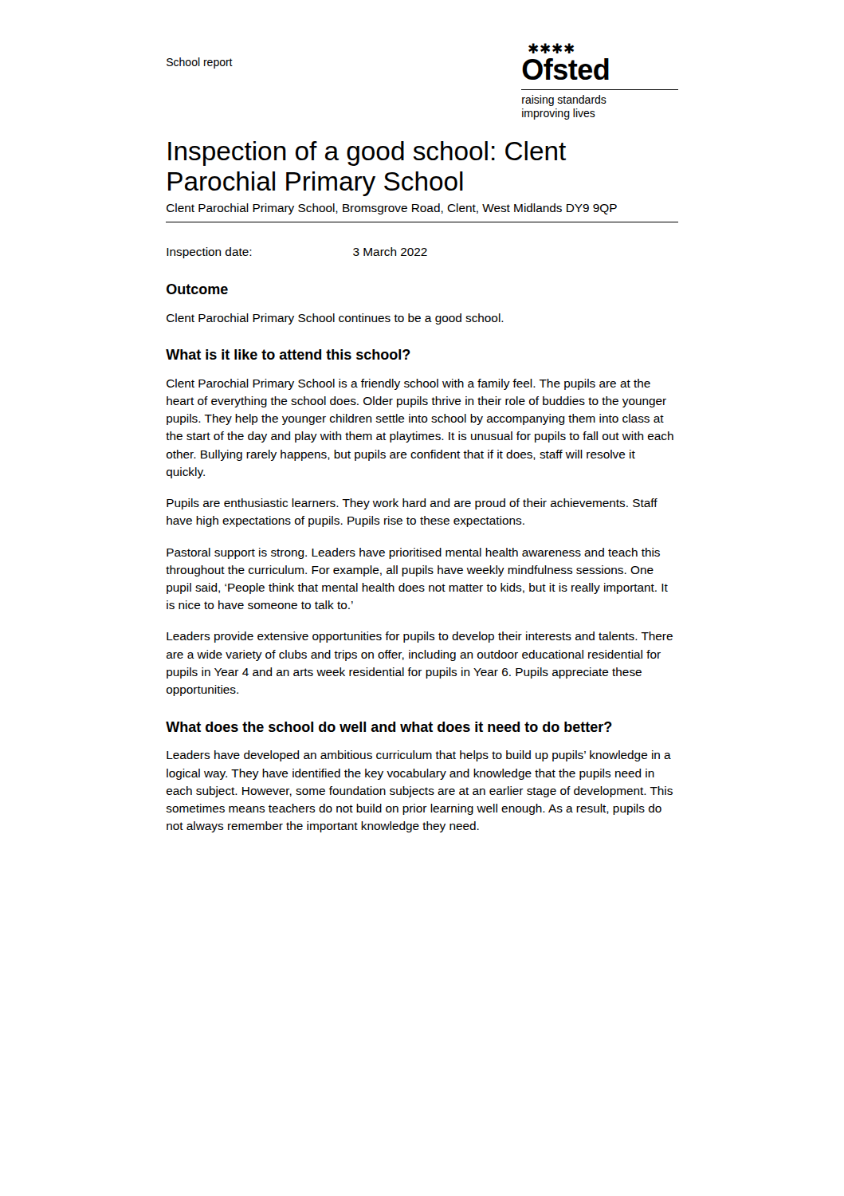School report
✱✱✱✱
Ofsted
raising standards
improving lives
Inspection of a good school: Clent Parochial Primary School
Clent Parochial Primary School, Bromsgrove Road, Clent, West Midlands DY9 9QP
Inspection date:
3 March 2022
Outcome
Clent Parochial Primary School continues to be a good school.
What is it like to attend this school?
Clent Parochial Primary School is a friendly school with a family feel. The pupils are at the heart of everything the school does. Older pupils thrive in their role of buddies to the younger pupils. They help the younger children settle into school by accompanying them into class at the start of the day and play with them at playtimes. It is unusual for pupils to fall out with each other. Bullying rarely happens, but pupils are confident that if it does, staff will resolve it quickly.
Pupils are enthusiastic learners. They work hard and are proud of their achievements. Staff have high expectations of pupils. Pupils rise to these expectations.
Pastoral support is strong. Leaders have prioritised mental health awareness and teach this throughout the curriculum. For example, all pupils have weekly mindfulness sessions. One pupil said, ‘People think that mental health does not matter to kids, but it is really important. It is nice to have someone to talk to.’
Leaders provide extensive opportunities for pupils to develop their interests and talents. There are a wide variety of clubs and trips on offer, including an outdoor educational residential for pupils in Year 4 and an arts week residential for pupils in Year 6. Pupils appreciate these opportunities.
What does the school do well and what does it need to do better?
Leaders have developed an ambitious curriculum that helps to build up pupils’ knowledge in a logical way. They have identified the key vocabulary and knowledge that the pupils need in each subject. However, some foundation subjects are at an earlier stage of development. This sometimes means teachers do not build on prior learning well enough. As a result, pupils do not always remember the important knowledge they need.